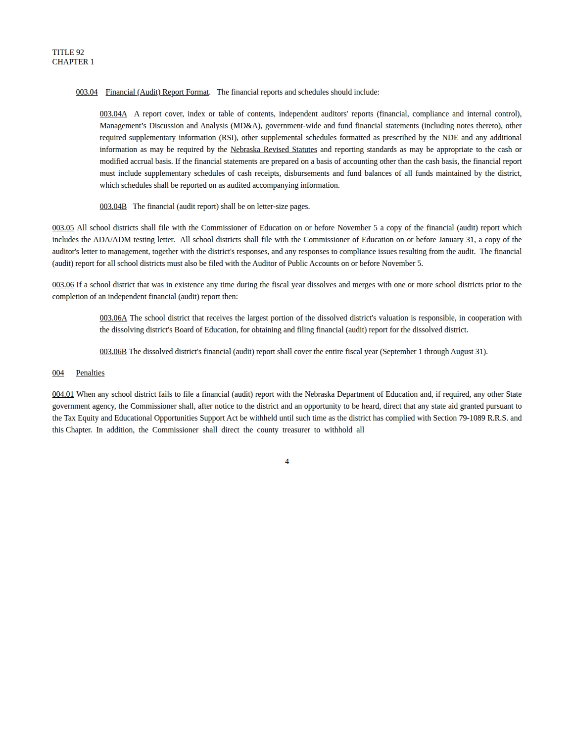TITLE 92
CHAPTER 1
003.04 Financial (Audit) Report Format. The financial reports and schedules should include:
003.04A A report cover, index or table of contents, independent auditors' reports (financial, compliance and internal control), Management’s Discussion and Analysis (MD&A), government-wide and fund financial statements (including notes thereto), other required supplementary information (RSI), other supplemental schedules formatted as prescribed by the NDE and any additional information as may be required by the Nebraska Revised Statutes and reporting standards as may be appropriate to the cash or modified accrual basis. If the financial statements are prepared on a basis of accounting other than the cash basis, the financial report must include supplementary schedules of cash receipts, disbursements and fund balances of all funds maintained by the district, which schedules shall be reported on as audited accompanying information.
003.04B The financial (audit report) shall be on letter-size pages.
003.05 All school districts shall file with the Commissioner of Education on or before November 5 a copy of the financial (audit) report which includes the ADA/ADM testing letter. All school districts shall file with the Commissioner of Education on or before January 31, a copy of the auditor's letter to management, together with the district's responses, and any responses to compliance issues resulting from the audit. The financial (audit) report for all school districts must also be filed with the Auditor of Public Accounts on or before November 5.
003.06 If a school district that was in existence any time during the fiscal year dissolves and merges with one or more school districts prior to the completion of an independent financial (audit) report then:
003.06A The school district that receives the largest portion of the dissolved district's valuation is responsible, in cooperation with the dissolving district's Board of Education, for obtaining and filing financial (audit) report for the dissolved district.
003.06B The dissolved district's financial (audit) report shall cover the entire fiscal year (September 1 through August 31).
004 Penalties
004.01 When any school district fails to file a financial (audit) report with the Nebraska Department of Education and, if required, any other State government agency, the Commissioner shall, after notice to the district and an opportunity to be heard, direct that any state aid granted pursuant to the Tax Equity and Educational Opportunities Support Act be withheld until such time as the district has complied with Section 79-1089 R.R.S. and this Chapter. In addition, the Commissioner shall direct the county treasurer to withhold all
4